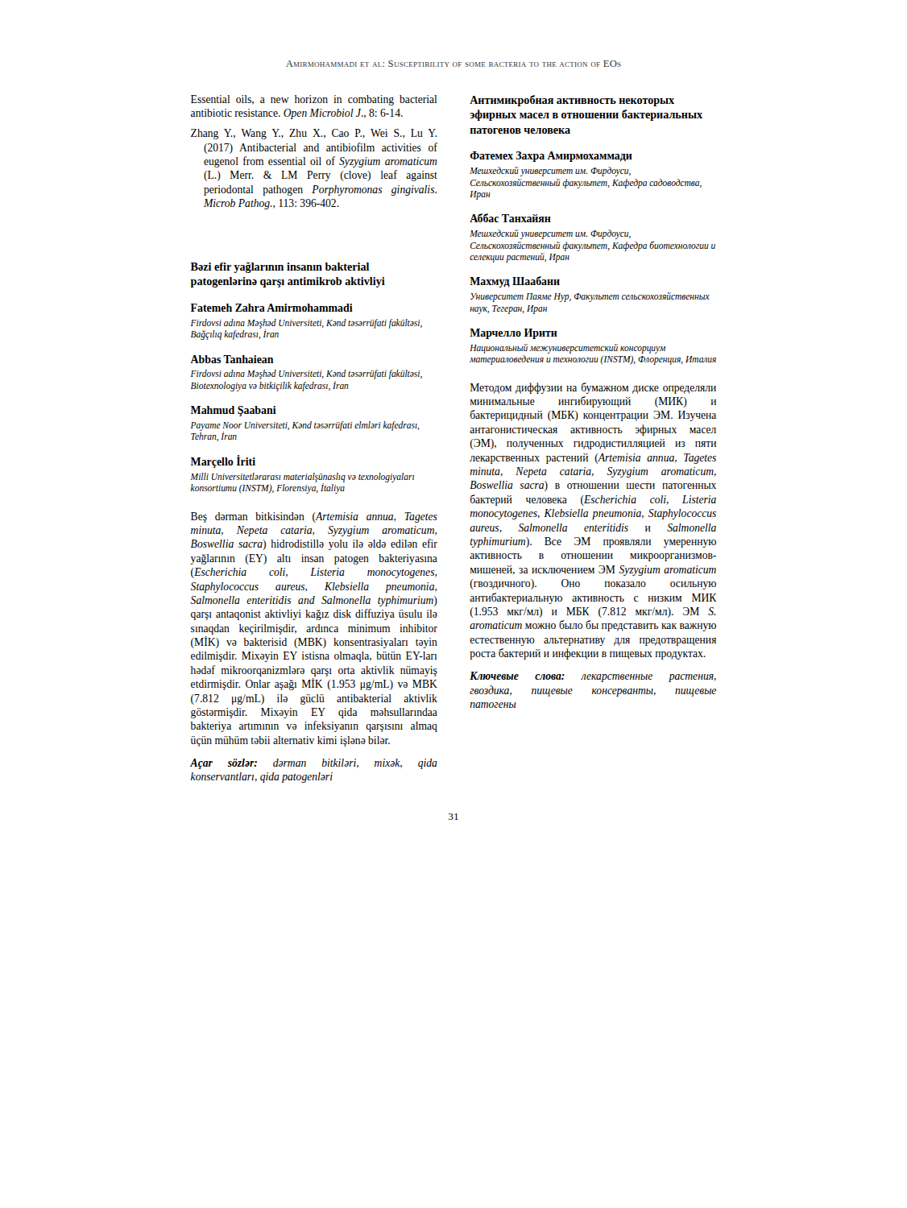Amirmohammadi et al: Susceptibility of some bacteria to the action of EOs
Essential oils, a new horizon in combating bacterial antibiotic resistance. Open Microbiol J., 8: 6-14.
Zhang Y., Wang Y., Zhu X., Cao P., Wei S., Lu Y. (2017) Antibacterial and antibiofilm activities of eugenol from essential oil of Syzygium aromaticum (L.) Merr. & LM Perry (clove) leaf against periodontal pathogen Porphyromonas gingivalis. Microb Pathog., 113: 396-402.
Bəzi efir yağlarının insanın bakterial patogenlərinə qarşı antimikrob aktivliyi
Fatemeh Zahra Amirmohammadi
Firdovsi adına Məşhəd Universiteti, Kənd təsərrüfati fakültəsi, Bağçılıq kafedrası, İran
Abbas Tanhaiean
Firdovsi adına Məşhəd Universiteti, Kənd təsərrüfati fakültəsi, Biotexnologiya və bitkiçilik kafedrası, İran
Mahmud Şaabani
Payame Noor Universiteti, Kənd təsərrüfati elmləri kafedrası, Tehran, İran
Marçello İriti
Milli Universitetlərarası materialşünaslıq və texnologiyaları konsortiumu (INSTM), Florensiya, İtaliya
Beş dərman bitkisindən (Artemisia annua, Tagetes minuta, Nepeta cataria, Syzygium aromaticum, Boswellia sacra) hidrodistillə yolu ilə əldə edilən efir yağlarının (EY) altı insan patogen bakteriyasına (Escherichia coli, Listeria monocytogenes, Staphylococcus aureus, Klebsiella pneumonia, Salmonella enteritidis and Salmonella typhimurium) qarşı antaqonist aktivliyi kağız disk diffuziya üsulu ilə sınaqdan keçirilmişdir, ardınca minimum inhibitor (MİK) və bakterisid (MBK) konsentrasiyaları təyin edilmişdir. Mixəyin EY istisna olmaqla, bütün EY-ları hədəf mikroorqanizmlərə qarşı orta aktivlik nümayiş etdirmişdir. Onlar aşağı MİK (1.953 μg/mL) və MBK (7.812 μg/mL) ilə güclü antibakterial aktivlik göstərmişdir. Mixəyin EY qida məhsullarındaa bakteriya artımının və infeksiyanın qarşısını almaq üçün mühüm təbii alternativ kimi işlənə bilər.
Açar sözlər: dərman bitkiləri, mixək, qida konservantları, qida patogenləri
Антимикробная активность некоторых эфирных масел в отношении бактериальных патогенов человека
Фатемех Захра Амирмохаммади
Мешхедский университет им. Фирдоуси, Сельскохозяйственный факультет, Кафедра садоводства, Иран
Аббас Танхайян
Мешхедский университет им. Фирдоуси, Сельскохозяйственный факультет, Кафедра биотехнологии и селекции растений, Иран
Махмуд Шаабани
Университет Паяме Нур, Факультет сельскохозяйственных наук, Тегеран, Иран
Марчелло Ирити
Национальный межуниверситетский консорциум материаловедения и технологии (INSTM), Флоренция, Италия
Методом диффузии на бумажном диске определяли минимальные ингибирующий (МИК) и бактерицидный (МБК) концентрации ЭМ. Изучена антагонистическая активность эфирных масел (ЭМ), полученных гидродистилляцией из пяти лекарственных растений (Artemisia annua, Tagetes minuta, Nepeta cataria, Syzygium aromaticum, Boswellia sacra) в отношении шести патогенных бактерий человека (Escherichia coli, Listeria monocytogenes, Klebsiella pneumonia, Staphylococcus aureus, Salmonella enteritidis и Salmonella typhimurium). Все ЭМ проявляли умеренную активность в отношении микроорганизмов-мишеней, за исключением ЭМ Syzygium aromaticum (гвоздичного). Оно показало осильную антибактериальную активность с низким МИК (1.953 мкг/мл) и МБК (7.812 мкг/мл). ЭМ S. aromaticum можно было бы представить как важную естественную альтернативу для предотвращения роста бактерий и инфекции в пищевых продуктах.
Ключевые слова: лекарственные растения, гвоздика, пищевые консерванты, пищевые патогены
31